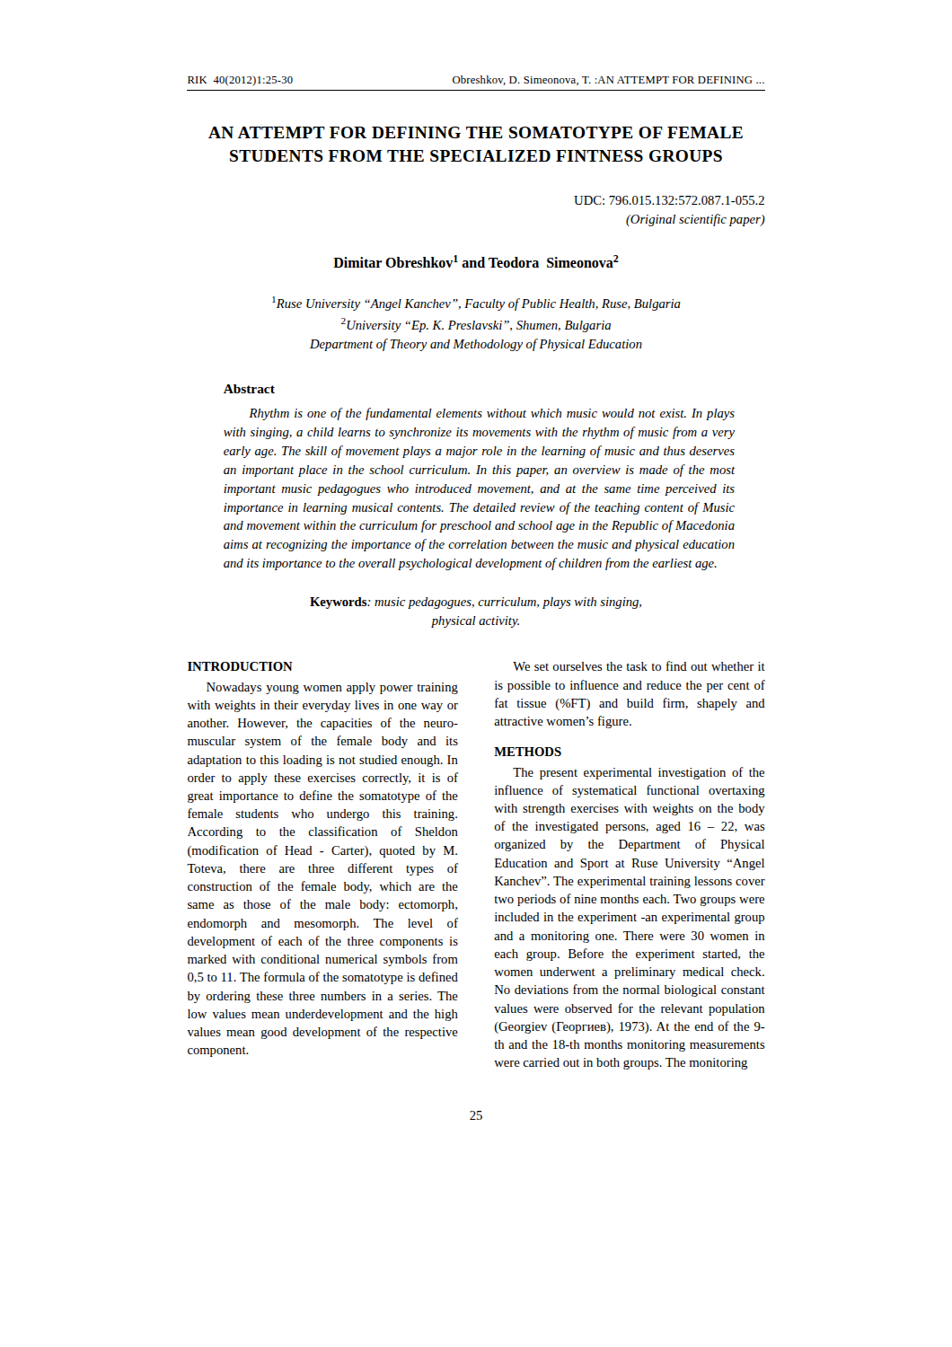RIK 40(2012)1:25-30 Obreshkov, D. Simeonova, T. :AN ATTEMPT FOR DEFINING ...
AN ATTEMPT FOR DEFINING THE SOMATOTYPE OF FEMALE
STUDENTS FROM THE SPECIALIZED FINTNESS GROUPS
UDC: 796.015.132:572.087.1-055.2
(Original scientific paper)
Dimitar Obreshkov1 and Teodora Simeonova2
1Ruse University “Angel Kanchev”, Faculty of Public Health, Ruse, Bulgaria
2University “Ep. K. Preslavski”, Shumen, Bulgaria
Department of Theory and Methodology of Physical Education
Abstract
Rhythm is one of the fundamental elements without which music would not exist. In plays with singing, a child learns to synchronize its movements with the rhythm of music from a very early age. The skill of movement plays a major role in the learning of music and thus deserves an important place in the school curriculum. In this paper, an overview is made of the most important music pedagogues who introduced movement, and at the same time perceived its importance in learning musical contents. The detailed review of the teaching content of Music and movement within the curriculum for preschool and school age in the Republic of Macedonia aims at recognizing the importance of the correlation between the music and physical education and its importance to the overall psychological development of children from the earliest age.
Keywords: music pedagogues, curriculum, plays with singing, physical activity.
INTRODUCTION
Nowadays young women apply power training with weights in their everyday lives in one way or another. However, the capacities of the neuro-muscular system of the female body and its adaptation to this loading is not studied enough. In order to apply these exercises correctly, it is of great importance to define the somatotype of the female students who undergo this training. According to the classification of Sheldon (modification of Head - Carter), quoted by M. Toteva, there are three different types of construction of the female body, which are the same as those of the male body: ectomorph, endomorph and mesomorph. The level of development of each of the three components is marked with conditional numerical symbols from 0,5 to 11. The formula of the somatotype is defined by ordering these three numbers in a series. The low values mean underdevelopment and the high values mean good development of the respective component.
We set ourselves the task to find out whether it is possible to influence and reduce the per cent of fat tissue (%FT) and build firm, shapely and attractive women’s figure.
METHODS
The present experimental investigation of the influence of systematical functional overtaxing with strength exercises with weights on the body of the investigated persons, aged 16 – 22, was organized by the Department of Physical Education and Sport at Ruse University “Angel Kanchev”. The experimental training lessons cover two periods of nine months each. Two groups were included in the experiment -an experimental group and a monitoring one. There were 30 women in each group. Before the experiment started, the women underwent a preliminary medical check. No deviations from the normal biological constant values were observed for the relevant population (Georgiev (Георгиев), 1973). At the end of the 9-th and the 18-th months monitoring measurements were carried out in both groups. The monitoring
25